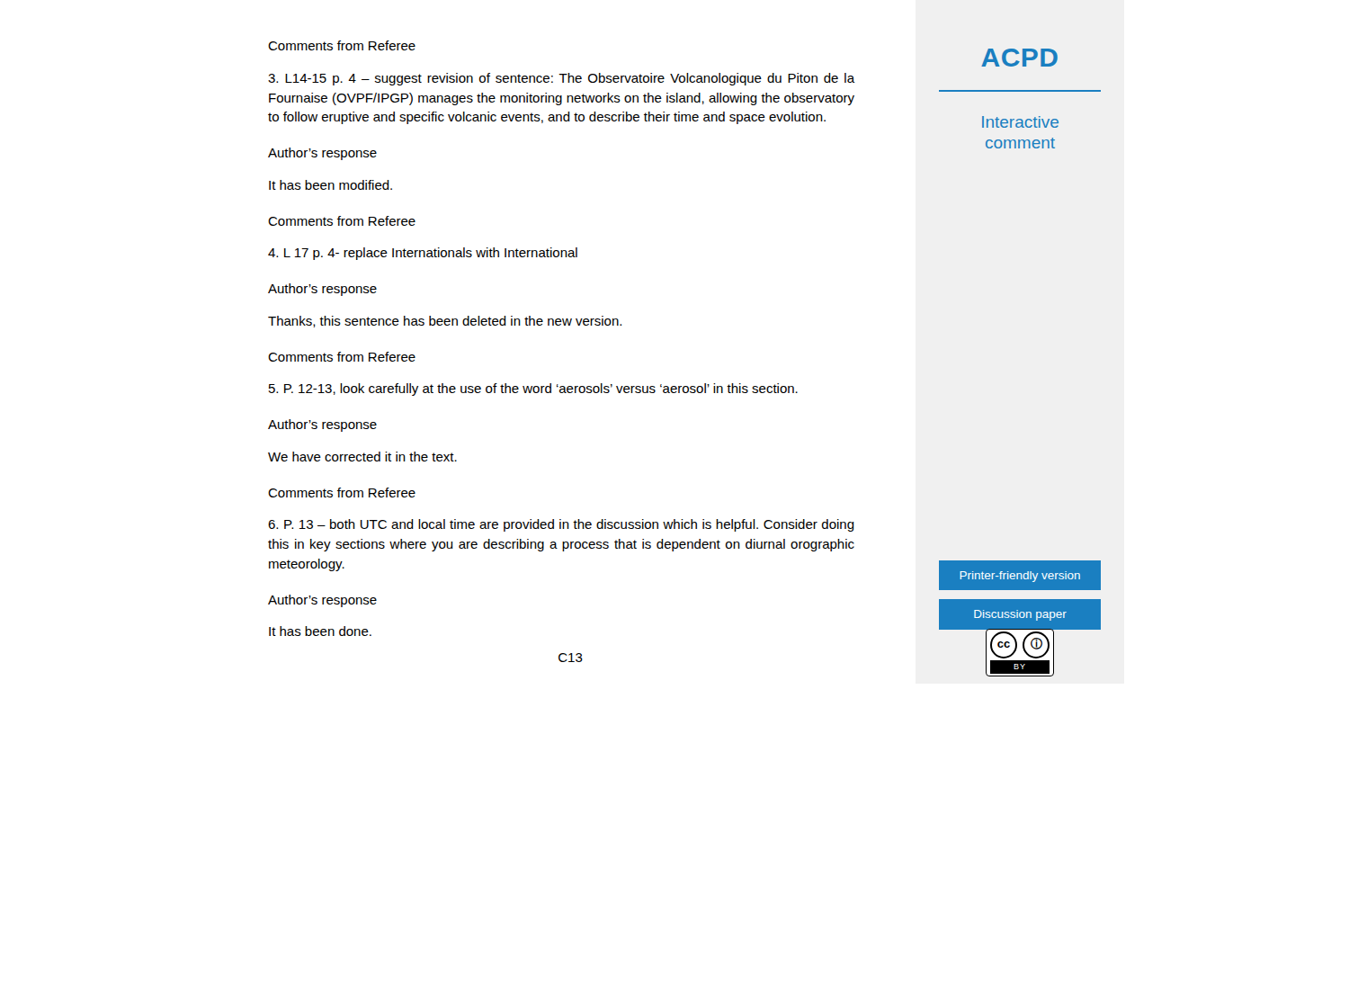ACPD
Interactive
comment
Printer-friendly version Discussion paper
cc ⓘ
BY
Comments from Referee
3. L14-15 p. 4 – suggest revision of sentence: The Observatoire Volcanologique du Piton de la Fournaise (OVPF/IPGP) manages the monitoring networks on the island, allowing the observatory to follow eruptive and specific volcanic events, and to describe their time and space evolution.
Author’s response
It has been modified.
Comments from Referee
4. L 17 p. 4- replace Internationals with International
Author’s response
Thanks, this sentence has been deleted in the new version.
Comments from Referee
5. P. 12-13, look carefully at the use of the word ‘aerosols’ versus ‘aerosol’ in this section.
Author’s response
We have corrected it in the text.
Comments from Referee
6. P. 13 – both UTC and local time are provided in the discussion which is helpful. Consider doing this in key sections where you are describing a process that is dependent on diurnal orographic meteorology.
Author’s response
It has been done.
C13